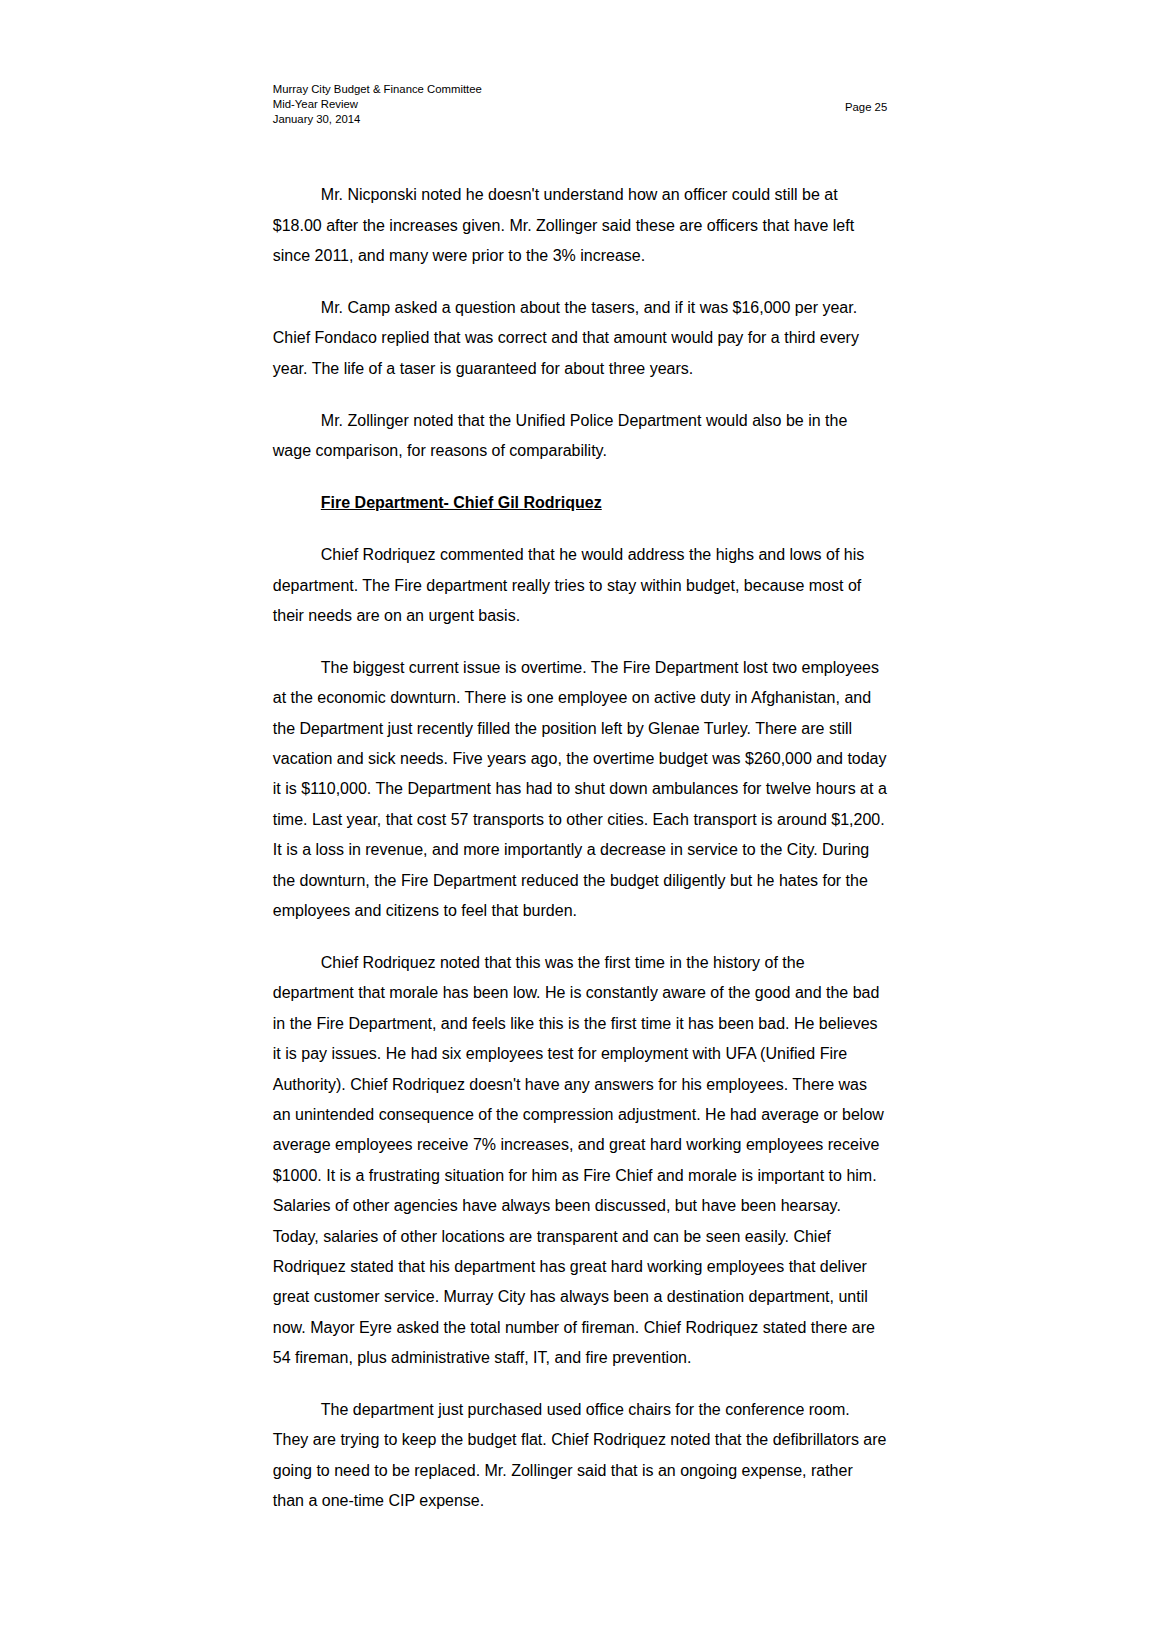Murray City Budget & Finance Committee
Mid-Year Review
January 30, 2014
Page 25
Mr. Nicponski noted he doesn't understand how an officer could still be at $18.00 after the increases given. Mr. Zollinger said these are officers that have left since 2011, and many were prior to the 3% increase.
Mr. Camp asked a question about the tasers, and if it was $16,000 per year. Chief Fondaco replied that was correct and that amount would pay for a third every year. The life of a taser is guaranteed for about three years.
Mr. Zollinger noted that the Unified Police Department would also be in the wage comparison, for reasons of comparability.
Fire Department- Chief Gil Rodriquez
Chief Rodriquez commented that he would address the highs and lows of his department. The Fire department really tries to stay within budget, because most of their needs are on an urgent basis.
The biggest current issue is overtime. The Fire Department lost two employees at the economic downturn. There is one employee on active duty in Afghanistan, and the Department just recently filled the position left by Glenae Turley. There are still vacation and sick needs. Five years ago, the overtime budget was $260,000 and today it is $110,000. The Department has had to shut down ambulances for twelve hours at a time. Last year, that cost 57 transports to other cities. Each transport is around $1,200. It is a loss in revenue, and more importantly a decrease in service to the City. During the downturn, the Fire Department reduced the budget diligently but he hates for the employees and citizens to feel that burden.
Chief Rodriquez noted that this was the first time in the history of the department that morale has been low. He is constantly aware of the good and the bad in the Fire Department, and feels like this is the first time it has been bad. He believes it is pay issues. He had six employees test for employment with UFA (Unified Fire Authority). Chief Rodriquez doesn't have any answers for his employees. There was an unintended consequence of the compression adjustment. He had average or below average employees receive 7% increases, and great hard working employees receive $1000. It is a frustrating situation for him as Fire Chief and morale is important to him. Salaries of other agencies have always been discussed, but have been hearsay. Today, salaries of other locations are transparent and can be seen easily. Chief Rodriquez stated that his department has great hard working employees that deliver great customer service. Murray City has always been a destination department, until now. Mayor Eyre asked the total number of fireman. Chief Rodriquez stated there are 54 fireman, plus administrative staff, IT, and fire prevention.
The department just purchased used office chairs for the conference room. They are trying to keep the budget flat. Chief Rodriquez noted that the defibrillators are going to need to be replaced. Mr. Zollinger said that is an ongoing expense, rather than a one-time CIP expense.